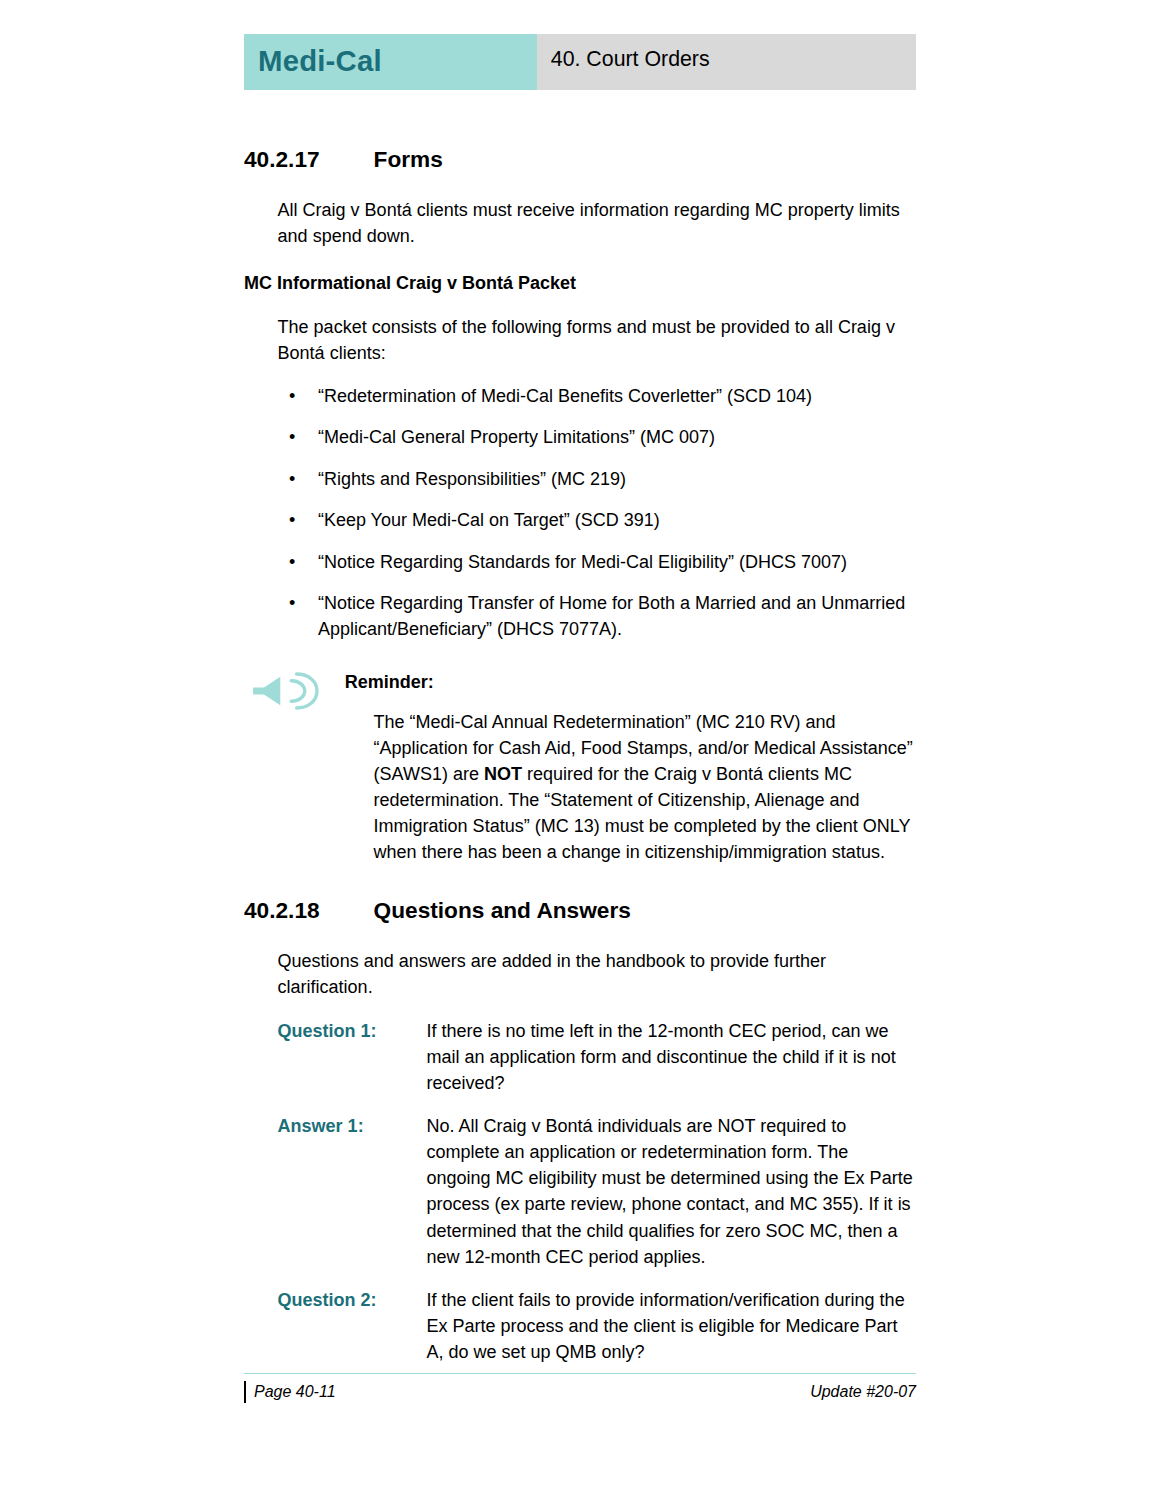Medi-Cal
40. Court Orders
40.2.17 Forms
All Craig v Bontá clients must receive information regarding MC property limits and spend down.
MC Informational Craig v Bontá Packet
The packet consists of the following forms and must be provided to all Craig v Bontá clients:
“Redetermination of Medi-Cal Benefits Coverletter” (SCD 104)
“Medi-Cal General Property Limitations” (MC 007)
“Rights and Responsibilities” (MC 219)
“Keep Your Medi-Cal on Target” (SCD 391)
“Notice Regarding Standards for Medi-Cal Eligibility” (DHCS 7007)
“Notice Regarding Transfer of Home for Both a Married and an Unmarried Applicant/Beneficiary” (DHCS 7077A).
Reminder:
The “Medi-Cal Annual Redetermination” (MC 210 RV) and “Application for Cash Aid, Food Stamps, and/or Medical Assistance” (SAWS1) are NOT required for the Craig v Bontá clients MC redetermination. The “Statement of Citizenship, Alienage and Immigration Status” (MC 13) must be completed by the client ONLY when there has been a change in citizenship/immigration status.
40.2.18 Questions and Answers
Questions and answers are added in the handbook to provide further clarification.
Question 1:
If there is no time left in the 12-month CEC period, can we mail an application form and discontinue the child if it is not received?
Answer 1:
No. All Craig v Bontá individuals are NOT required to complete an application or redetermination form. The ongoing MC eligibility must be determined using the Ex Parte process (ex parte review, phone contact, and MC 355). If it is determined that the child qualifies for zero SOC MC, then a new 12-month CEC period applies.
Question 2:
If the client fails to provide information/verification during the Ex Parte process and the client is eligible for Medicare Part A, do we set up QMB only?
Page 40-11
Update #20-07